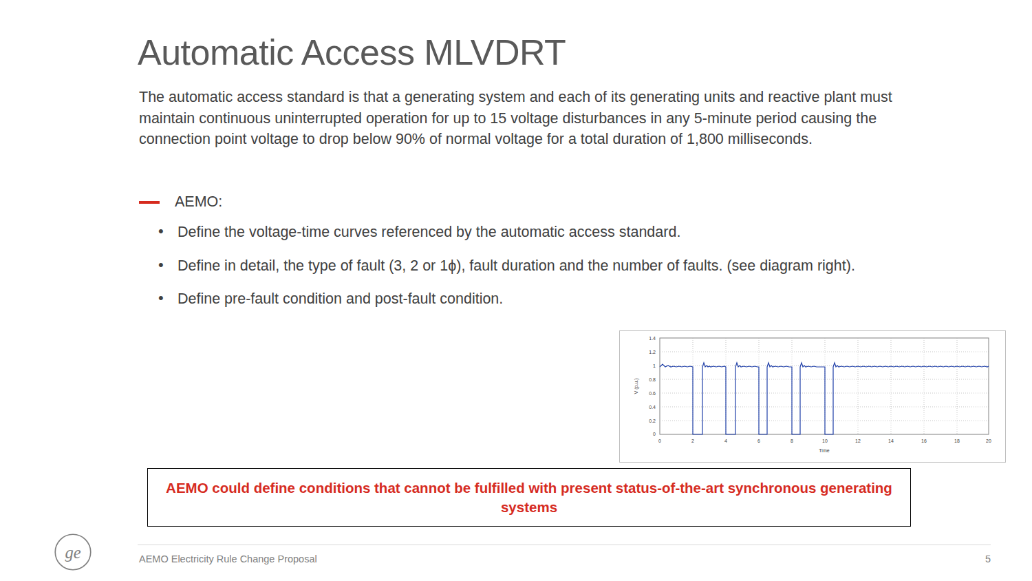Automatic Access MLVDRT
The automatic access standard is that a generating system and each of its generating units and reactive plant must maintain continuous uninterrupted operation for up to 15 voltage disturbances in any 5-minute period causing the connection point voltage to drop below 90% of normal voltage for a total duration of 1,800 milliseconds.
AEMO:
Define the voltage-time curves referenced by the automatic access standard.
Define in detail, the type of fault (3, 2 or 1ϕ), fault duration and the number of faults. (see diagram right).
Define pre-fault condition and post-fault condition.
1.4 1.2 1 0.8 0.6 0.4 0.2 0 V (p.u.) 0 2 4 6 8 10 12 14 16 18 20 Time
AEMO could define conditions that cannot be fulfilled with present status-of-the-art synchronous generating systems
AEMO Electricity Rule Change Proposal
5
ge